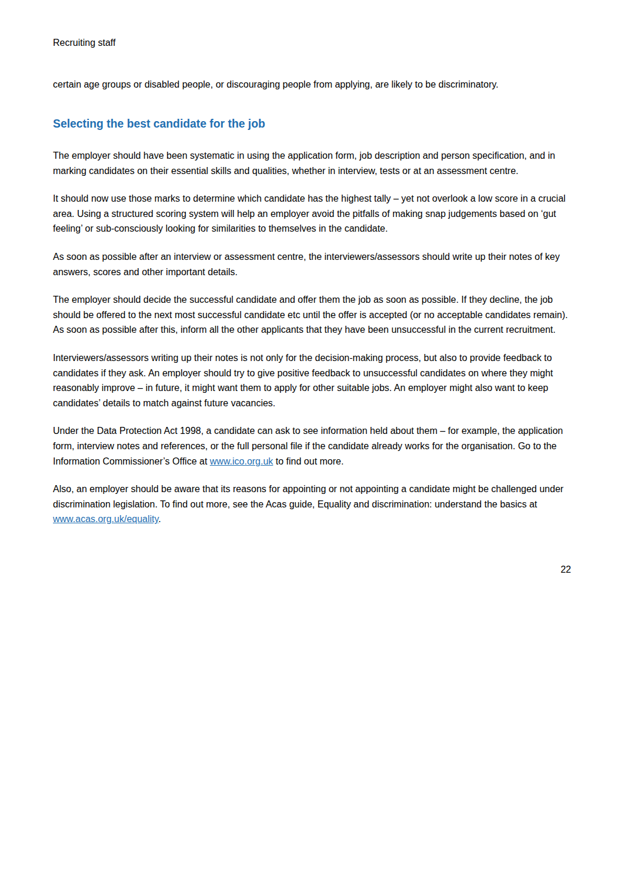Recruiting staff
certain age groups or disabled people, or discouraging people from applying, are likely to be discriminatory.
Selecting the best candidate for the job
The employer should have been systematic in using the application form, job description and person specification, and in marking candidates on their essential skills and qualities, whether in interview, tests or at an assessment centre.
It should now use those marks to determine which candidate has the highest tally – yet not overlook a low score in a crucial area. Using a structured scoring system will help an employer avoid the pitfalls of making snap judgements based on ‘gut feeling’ or sub-consciously looking for similarities to themselves in the candidate.
As soon as possible after an interview or assessment centre, the interviewers/assessors should write up their notes of key answers, scores and other important details.
The employer should decide the successful candidate and offer them the job as soon as possible. If they decline, the job should be offered to the next most successful candidate etc until the offer is accepted (or no acceptable candidates remain). As soon as possible after this, inform all the other applicants that they have been unsuccessful in the current recruitment.
Interviewers/assessors writing up their notes is not only for the decision-making process, but also to provide feedback to candidates if they ask. An employer should try to give positive feedback to unsuccessful candidates on where they might reasonably improve – in future, it might want them to apply for other suitable jobs. An employer might also want to keep candidates’ details to match against future vacancies.
Under the Data Protection Act 1998, a candidate can ask to see information held about them – for example, the application form, interview notes and references, or the full personal file if the candidate already works for the organisation. Go to the Information Commissioner’s Office at www.ico.org.uk to find out more.
Also, an employer should be aware that its reasons for appointing or not appointing a candidate might be challenged under discrimination legislation. To find out more, see the Acas guide, Equality and discrimination: understand the basics at www.acas.org.uk/equality.
22